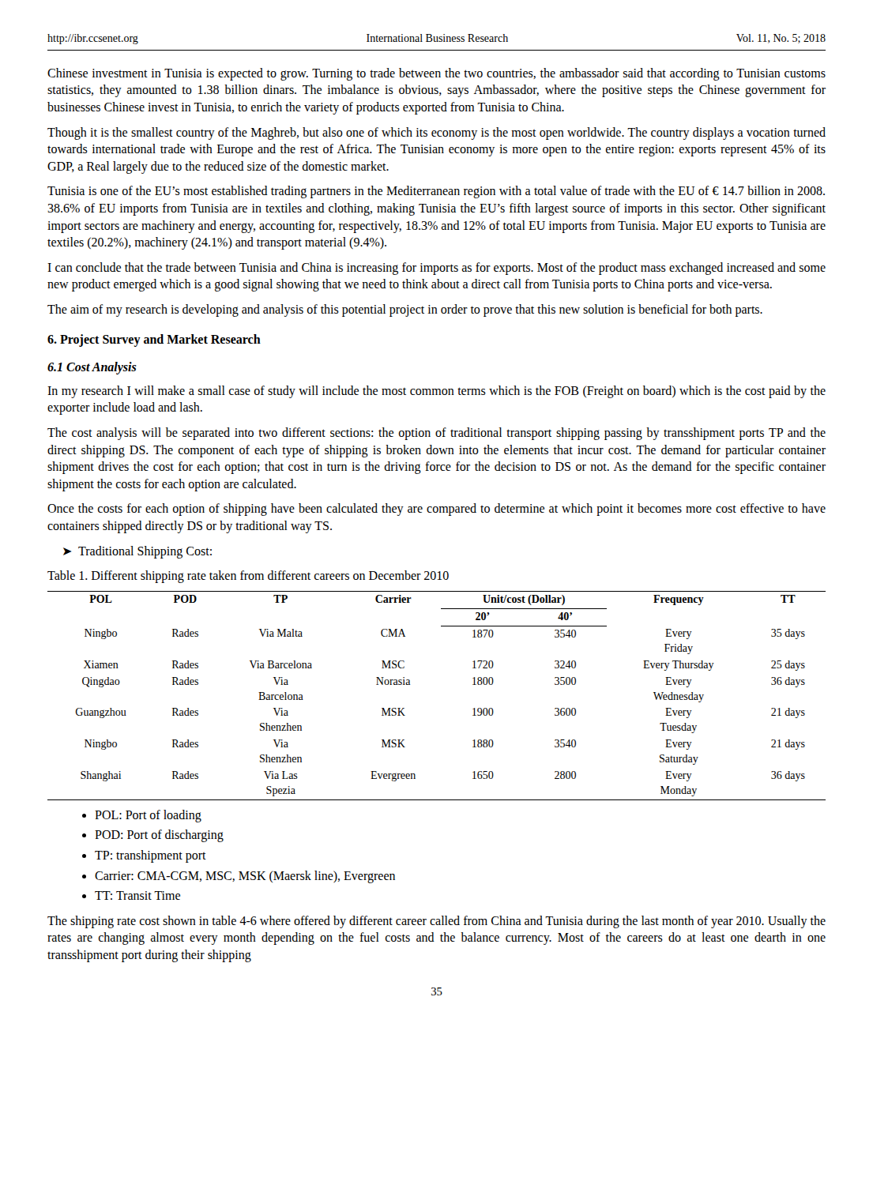http://ibr.ccsenet.org
International Business Research
Vol. 11, No. 5; 2018
Chinese investment in Tunisia is expected to grow. Turning to trade between the two countries, the ambassador said that according to Tunisian customs statistics, they amounted to 1.38 billion dinars. The imbalance is obvious, says Ambassador, where the positive steps the Chinese government for businesses Chinese invest in Tunisia, to enrich the variety of products exported from Tunisia to China.
Though it is the smallest country of the Maghreb, but also one of which its economy is the most open worldwide. The country displays a vocation turned towards international trade with Europe and the rest of Africa. The Tunisian economy is more open to the entire region: exports represent 45% of its GDP, a Real largely due to the reduced size of the domestic market.
Tunisia is one of the EU’s most established trading partners in the Mediterranean region with a total value of trade with the EU of € 14.7 billion in 2008. 38.6% of EU imports from Tunisia are in textiles and clothing, making Tunisia the EU’s fifth largest source of imports in this sector. Other significant import sectors are machinery and energy, accounting for, respectively, 18.3% and 12% of total EU imports from Tunisia. Major EU exports to Tunisia are textiles (20.2%), machinery (24.1%) and transport material (9.4%).
I can conclude that the trade between Tunisia and China is increasing for imports as for exports. Most of the product mass exchanged increased and some new product emerged which is a good signal showing that we need to think about a direct call from Tunisia ports to China ports and vice-versa.
The aim of my research is developing and analysis of this potential project in order to prove that this new solution is beneficial for both parts.
6. Project Survey and Market Research
6.1 Cost Analysis
In my research I will make a small case of study will include the most common terms which is the FOB (Freight on board) which is the cost paid by the exporter include load and lash.
The cost analysis will be separated into two different sections: the option of traditional transport shipping passing by transshipment ports TP and the direct shipping DS. The component of each type of shipping is broken down into the elements that incur cost. The demand for particular container shipment drives the cost for each option; that cost in turn is the driving force for the decision to DS or not. As the demand for the specific container shipment the costs for each option are calculated.
Once the costs for each option of shipping have been calculated they are compared to determine at which point it becomes more cost effective to have containers shipped directly DS or by traditional way TS.
➤ Traditional Shipping Cost:
Table 1. Different shipping rate taken from different careers on December 2010
| POL | POD | TP | Carrier | Unit/cost (Dollar) | Frequency | TT |
| --- | --- | --- | --- | --- | --- | --- |
| 20’ | 40’ |
| Ningbo | Rades | Via Malta | CMA | 1870 | 3540 | Every Friday | 35 days |
| Xiamen | Rades | Via Barcelona | MSC | 1720 | 3240 | Every Thursday | 25 days |
| Qingdao | Rades | Via Barcelona | Norasia | 1800 | 3500 | Every Wednesday | 36 days |
| Guangzhou | Rades | Via Shenzhen | MSK | 1900 | 3600 | Every Tuesday | 21 days |
| Ningbo | Rades | Via Shenzhen | MSK | 1880 | 3540 | Every Saturday | 21 days |
| Shanghai | Rades | Via Las Spezia | Evergreen | 1650 | 2800 | Every Monday | 36 days |
POL: Port of loading
POD: Port of discharging
TP: transhipment port
Carrier: CMA-CGM, MSC, MSK (Maersk line), Evergreen
TT: Transit Time
The shipping rate cost shown in table 4-6 where offered by different career called from China and Tunisia during the last month of year 2010. Usually the rates are changing almost every month depending on the fuel costs and the balance currency. Most of the careers do at least one dearth in one transshipment port during their shipping
35